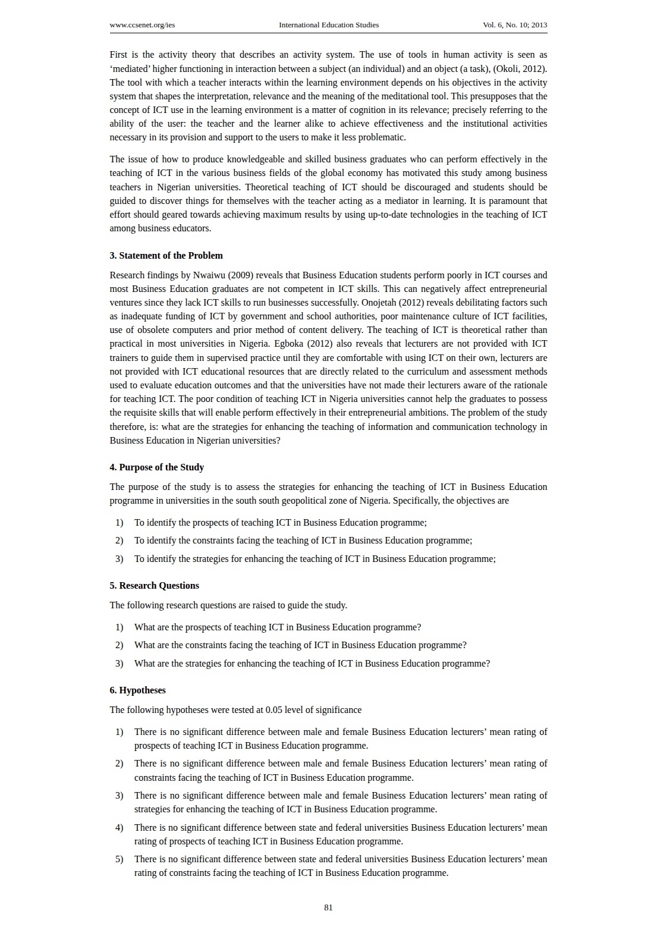www.ccsenet.org/ies International Education Studies Vol. 6, No. 10; 2013
First is the activity theory that describes an activity system. The use of tools in human activity is seen as ‘mediated’ higher functioning in interaction between a subject (an individual) and an object (a task), (Okoli, 2012). The tool with which a teacher interacts within the learning environment depends on his objectives in the activity system that shapes the interpretation, relevance and the meaning of the meditational tool. This presupposes that the concept of ICT use in the learning environment is a matter of cognition in its relevance; precisely referring to the ability of the user: the teacher and the learner alike to achieve effectiveness and the institutional activities necessary in its provision and support to the users to make it less problematic.
The issue of how to produce knowledgeable and skilled business graduates who can perform effectively in the teaching of ICT in the various business fields of the global economy has motivated this study among business teachers in Nigerian universities. Theoretical teaching of ICT should be discouraged and students should be guided to discover things for themselves with the teacher acting as a mediator in learning. It is paramount that effort should geared towards achieving maximum results by using up-to-date technologies in the teaching of ICT among business educators.
3. Statement of the Problem
Research findings by Nwaiwu (2009) reveals that Business Education students perform poorly in ICT courses and most Business Education graduates are not competent in ICT skills. This can negatively affect entrepreneurial ventures since they lack ICT skills to run businesses successfully. Onojetah (2012) reveals debilitating factors such as inadequate funding of ICT by government and school authorities, poor maintenance culture of ICT facilities, use of obsolete computers and prior method of content delivery. The teaching of ICT is theoretical rather than practical in most universities in Nigeria. Egboka (2012) also reveals that lecturers are not provided with ICT trainers to guide them in supervised practice until they are comfortable with using ICT on their own, lecturers are not provided with ICT educational resources that are directly related to the curriculum and assessment methods used to evaluate education outcomes and that the universities have not made their lecturers aware of the rationale for teaching ICT. The poor condition of teaching ICT in Nigeria universities cannot help the graduates to possess the requisite skills that will enable perform effectively in their entrepreneurial ambitions. The problem of the study therefore, is: what are the strategies for enhancing the teaching of information and communication technology in Business Education in Nigerian universities?
4. Purpose of the Study
The purpose of the study is to assess the strategies for enhancing the teaching of ICT in Business Education programme in universities in the south south geopolitical zone of Nigeria. Specifically, the objectives are
To identify the prospects of teaching ICT in Business Education programme;
To identify the constraints facing the teaching of ICT in Business Education programme;
To identify the strategies for enhancing the teaching of ICT in Business Education programme;
5. Research Questions
The following research questions are raised to guide the study.
What are the prospects of teaching ICT in Business Education programme?
What are the constraints facing the teaching of ICT in Business Education programme?
What are the strategies for enhancing the teaching of ICT in Business Education programme?
6. Hypotheses
The following hypotheses were tested at 0.05 level of significance
There is no significant difference between male and female Business Education lecturers’ mean rating of prospects of teaching ICT in Business Education programme.
There is no significant difference between male and female Business Education lecturers’ mean rating of constraints facing the teaching of ICT in Business Education programme.
There is no significant difference between male and female Business Education lecturers’ mean rating of strategies for enhancing the teaching of ICT in Business Education programme.
There is no significant difference between state and federal universities Business Education lecturers’ mean rating of prospects of teaching ICT in Business Education programme.
There is no significant difference between state and federal universities Business Education lecturers’ mean rating of constraints facing the teaching of ICT in Business Education programme.
81